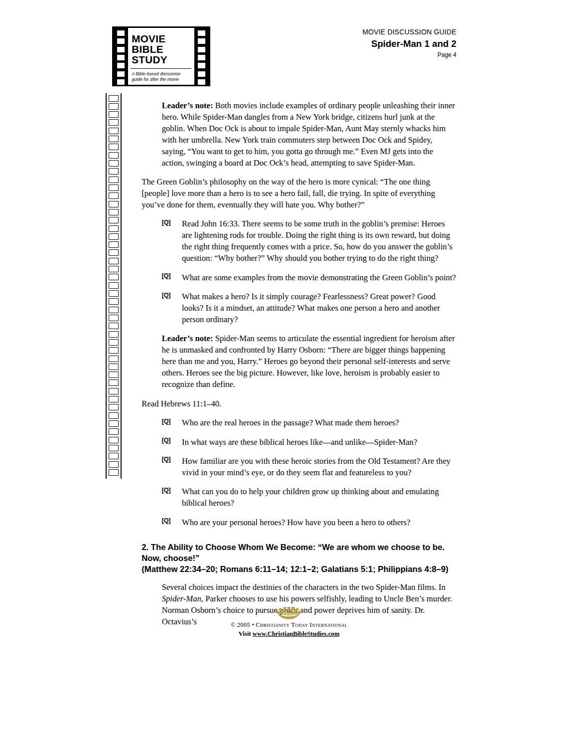MOVIE
BIBLE STUDY
A Bible-based discussion
guide for after the movie
MOVIE DISCUSSION GUIDE
Spider-Man 1 and 2
Page 4
Leader’s note: Both movies include examples of ordinary people unleashing their inner hero. While Spider-Man dangles from a New York bridge, citizens hurl junk at the goblin. When Doc Ock is about to impale Spider-Man, Aunt May sternly whacks him with her umbrella. New York train commuters step between Doc Ock and Spidey, saying, “You want to get to him, you gotta go through me.” Even MJ gets into the action, swinging a board at Doc Ock’s head, attempting to save Spider-Man.
The Green Goblin’s philosophy on the way of the hero is more cynical: “The one thing [people] love more than a hero is to see a hero fail, fall, die trying. In spite of everything you’ve done for them, eventually they will hate you. Why bother?”
[Q] Read John 16:33. There seems to be some truth in the goblin’s premise: Heroes are lightening rods for trouble. Doing the right thing is its own reward, but doing the right thing frequently comes with a price. So, how do you answer the goblin’s question: “Why bother?” Why should you bother trying to do the right thing?
[Q] What are some examples from the movie demonstrating the Green Goblin’s point?
[Q] What makes a hero? Is it simply courage? Fearlessness? Great power? Good looks? Is it a mindset, an attitude? What makes one person a hero and another person ordinary?
Leader’s note: Spider-Man seems to articulate the essential ingredient for heroism after he is unmasked and confronted by Harry Osborn: “There are bigger things happening here than me and you, Harry.” Heroes go beyond their personal self-interests and serve others. Heroes see the big picture. However, like love, heroism is probably easier to recognize than define.
Read Hebrews 11:1–40.
[Q] Who are the real heroes in the passage? What made them heroes?
[Q] In what ways are these biblical heroes like—and unlike—Spider-Man?
[Q] How familiar are you with these heroic stories from the Old Testament? Are they vivid in your mind’s eye, or do they seem flat and featureless to you?
[Q] What can you do to help your children grow up thinking about and emulating biblical heroes?
[Q] Who are your personal heroes? How have you been a hero to others?
2. The Ability to Choose Whom We Become: “We are whom we choose to be. Now, choose!”
(Matthew 22:34–20; Romans 6:11–14; 12:1–2; Galatians 5:1; Philippians 4:8–9)
Several choices impact the destinies of the characters in the two Spider-Man films. In Spider-Man, Parker chooses to use his powers selfishly, leading to Uncle Ben’s murder. Norman Osborn’s choice to pursue profit and power deprives him of sanity. Dr. Octavius’s
© 2005 • Christianity Today International
Visit www.ChristianBibleStudies.com